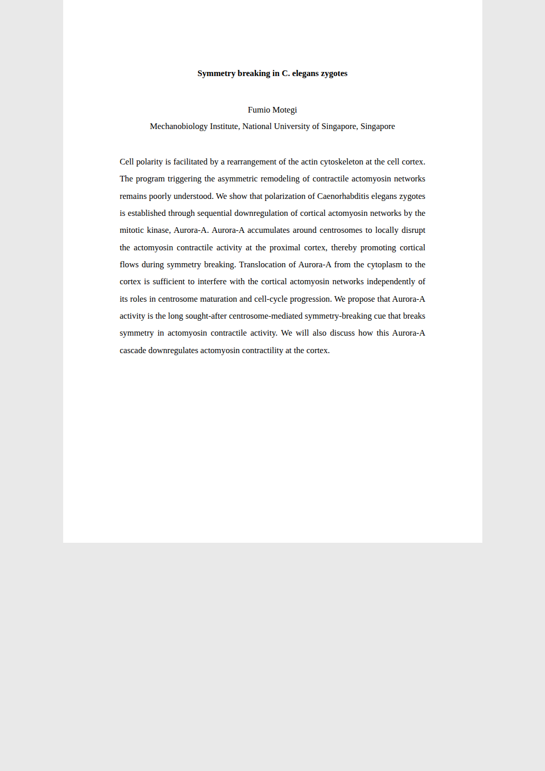Symmetry breaking in C. elegans zygotes
Fumio Motegi
Mechanobiology Institute, National University of Singapore, Singapore
Cell polarity is facilitated by a rearrangement of the actin cytoskeleton at the cell cortex. The program triggering the asymmetric remodeling of contractile actomyosin networks remains poorly understood. We show that polarization of Caenorhabditis elegans zygotes is established through sequential downregulation of cortical actomyosin networks by the mitotic kinase, Aurora-A. Aurora-A accumulates around centrosomes to locally disrupt the actomyosin contractile activity at the proximal cortex, thereby promoting cortical flows during symmetry breaking. Translocation of Aurora-A from the cytoplasm to the cortex is sufficient to interfere with the cortical actomyosin networks independently of its roles in centrosome maturation and cell-cycle progression. We propose that Aurora-A activity is the long sought-after centrosome-mediated symmetry-breaking cue that breaks symmetry in actomyosin contractile activity. We will also discuss how this Aurora-A cascade downregulates actomyosin contractility at the cortex.